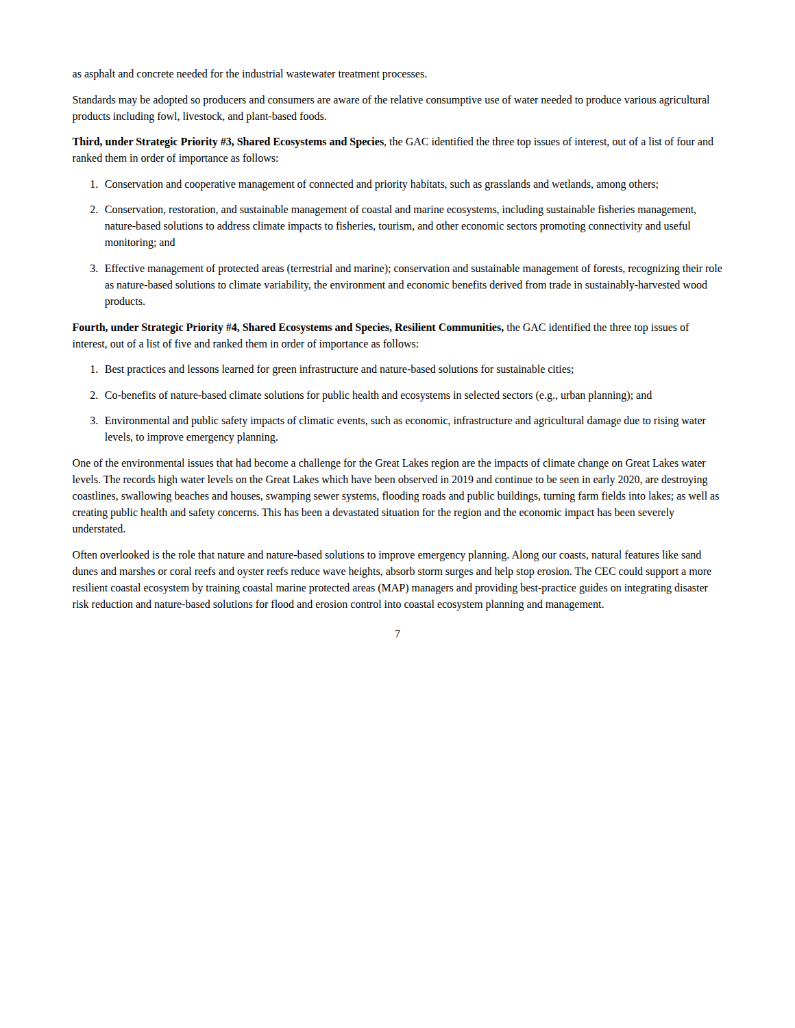as asphalt and concrete needed for the industrial wastewater treatment processes.
Standards may be adopted so producers and consumers are aware of the relative consumptive use of water needed to produce various agricultural products including fowl, livestock, and plant-based foods.
Third, under Strategic Priority #3, Shared Ecosystems and Species, the GAC identified the three top issues of interest, out of a list of four and ranked them in order of importance as follows:
Conservation and cooperative management of connected and priority habitats, such as grasslands and wetlands, among others;
Conservation, restoration, and sustainable management of coastal and marine ecosystems, including sustainable fisheries management, nature-based solutions to address climate impacts to fisheries, tourism, and other economic sectors promoting connectivity and useful monitoring; and
Effective management of protected areas (terrestrial and marine); conservation and sustainable management of forests, recognizing their role as nature-based solutions to climate variability, the environment and economic benefits derived from trade in sustainably-harvested wood products.
Fourth, under Strategic Priority #4, Shared Ecosystems and Species, Resilient Communities, the GAC identified the three top issues of interest, out of a list of five and ranked them in order of importance as follows:
Best practices and lessons learned for green infrastructure and nature-based solutions for sustainable cities;
Co-benefits of nature-based climate solutions for public health and ecosystems in selected sectors (e.g., urban planning); and
Environmental and public safety impacts of climatic events, such as economic, infrastructure and agricultural damage due to rising water levels, to improve emergency planning.
One of the environmental issues that had become a challenge for the Great Lakes region are the impacts of climate change on Great Lakes water levels. The records high water levels on the Great Lakes which have been observed in 2019 and continue to be seen in early 2020, are destroying coastlines, swallowing beaches and houses, swamping sewer systems, flooding roads and public buildings, turning farm fields into lakes; as well as creating public health and safety concerns. This has been a devastated situation for the region and the economic impact has been severely understated.
Often overlooked is the role that nature and nature-based solutions to improve emergency planning. Along our coasts, natural features like sand dunes and marshes or coral reefs and oyster reefs reduce wave heights, absorb storm surges and help stop erosion. The CEC could support a more resilient coastal ecosystem by training coastal marine protected areas (MAP) managers and providing best-practice guides on integrating disaster risk reduction and nature-based solutions for flood and erosion control into coastal ecosystem planning and management.
7